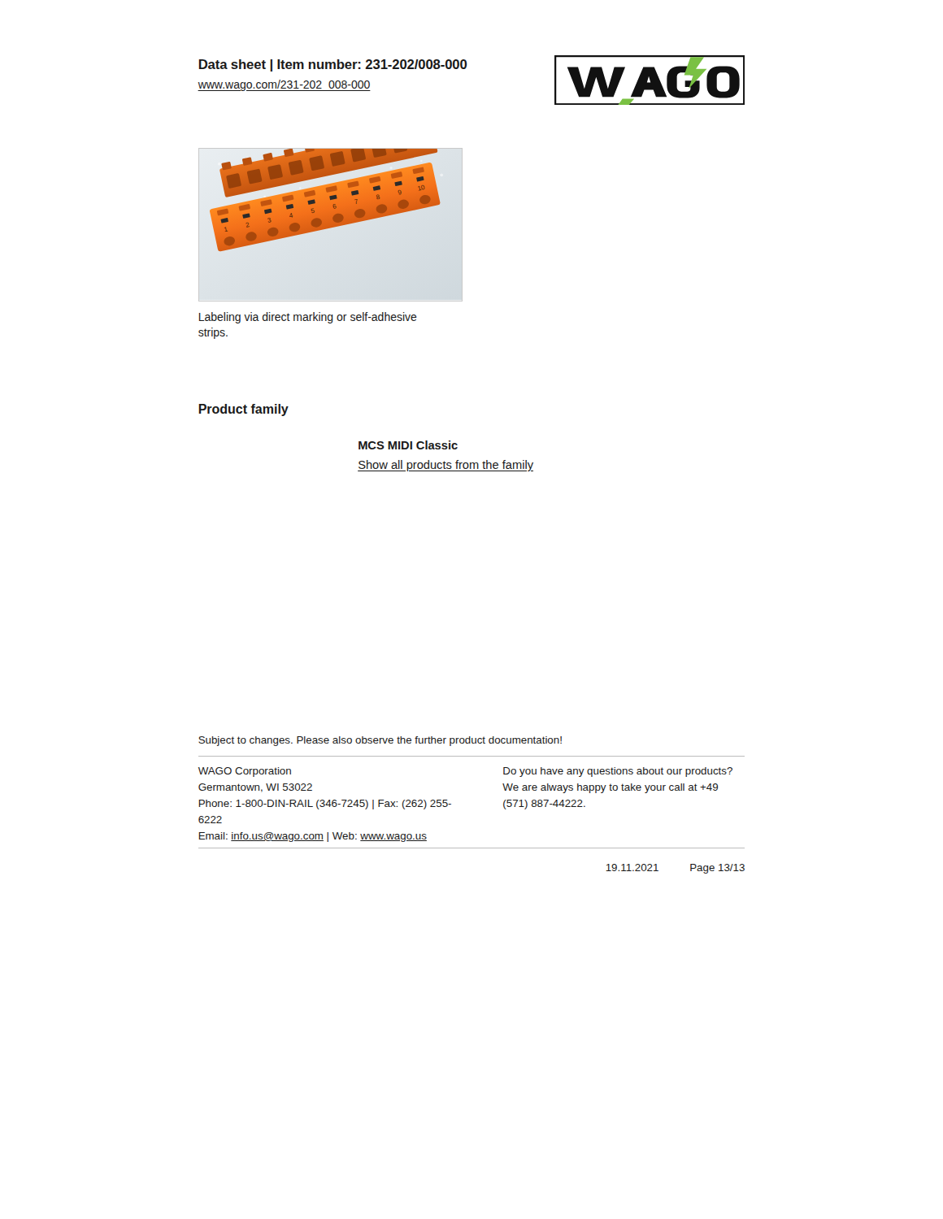Data sheet | Item number: 231-202/008-000
www.wago.com/231-202_008-000
1 2 3 4 5 6 7 8 9 10
Labeling via direct marking or self-adhesive strips.
Product family
MCS MIDI Classic
Show all products from the family
Subject to changes. Please also observe the further product documentation!
WAGO Corporation
Germantown, WI 53022
Phone: 1-800-DIN-RAIL (346-7245) | Fax: (262) 255-6222
Email: info.us@wago.com | Web: www.wago.us
Do you have any questions about our products?
We are always happy to take your call at +49 (571) 887-44222.
19.11.2021 Page 13/13